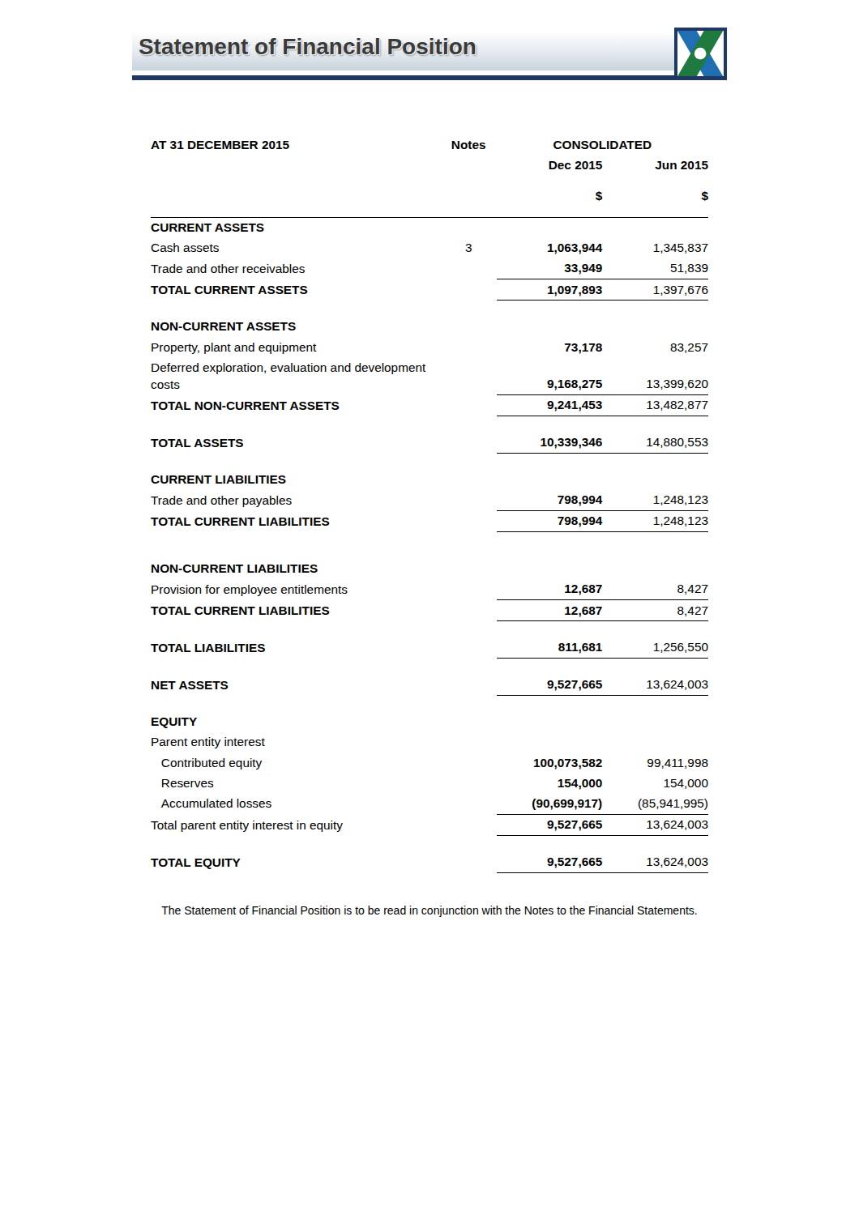Statement of Financial Position
| AT 31 DECEMBER 2015 | Notes | CONSOLIDATED |
| | | Dec 2015 | Jun 2015 |
| | | $ | $ |
| CURRENT ASSETS | | | |
| Cash assets | 3 | 1,063,944 | 1,345,837 |
| Trade and other receivables | | 33,949 | 51,839 |
| TOTAL CURRENT ASSETS | | 1,097,893 | 1,397,676 |
| NON-CURRENT ASSETS | | | |
| Property, plant and equipment | | 73,178 | 83,257 |
| Deferred exploration, evaluation and development costs | | 9,168,275 | 13,399,620 |
| TOTAL NON-CURRENT ASSETS | | 9,241,453 | 13,482,877 |
| TOTAL ASSETS | | 10,339,346 | 14,880,553 |
| CURRENT LIABILITIES | | | |
| Trade and other payables | | 798,994 | 1,248,123 |
| TOTAL CURRENT LIABILITIES | | 798,994 | 1,248,123 |
| NON-CURRENT LIABILITIES | | | |
| Provision for employee entitlements | | 12,687 | 8,427 |
| TOTAL CURRENT LIABILITIES | | 12,687 | 8,427 |
| TOTAL LIABILITIES | | 811,681 | 1,256,550 |
| NET ASSETS | | 9,527,665 | 13,624,003 |
| EQUITY | | | |
| Parent entity interest | | | |
| Contributed equity | | 100,073,582 | 99,411,998 |
| Reserves | | 154,000 | 154,000 |
| Accumulated losses | | (90,699,917) | (85,941,995) |
| Total parent entity interest in equity | | 9,527,665 | 13,624,003 |
| TOTAL EQUITY | | 9,527,665 | 13,624,003 |
The Statement of Financial Position is to be read in conjunction with the Notes to the Financial Statements.